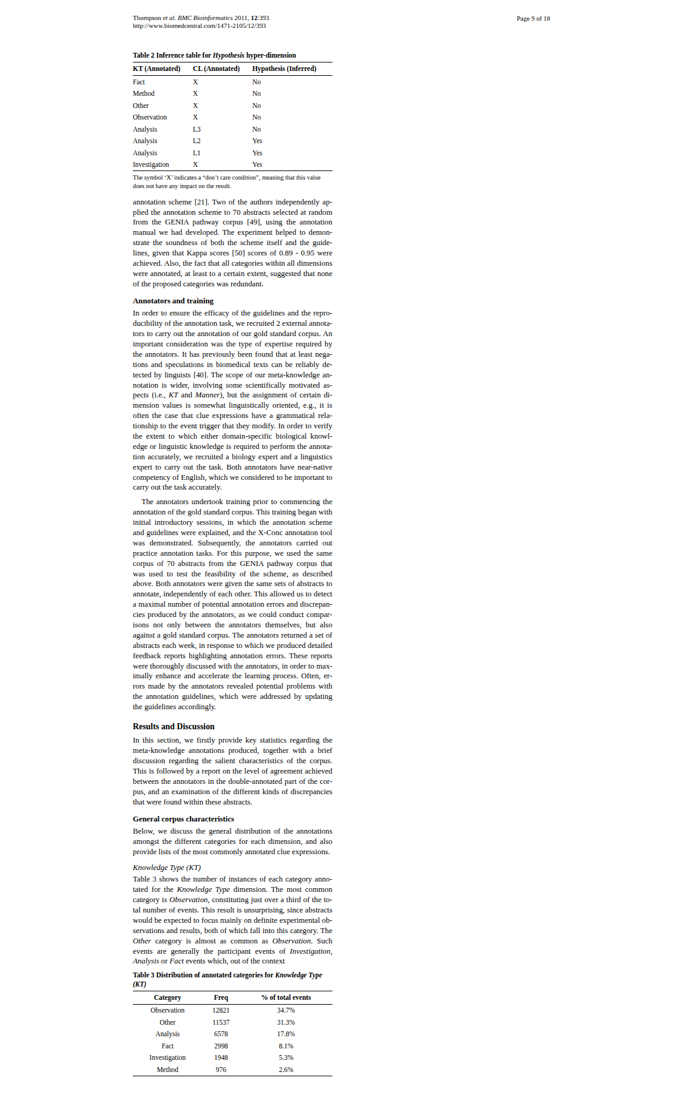Thompson et al. BMC Bioinformatics 2011, 12:393
http://www.biomedcentral.com/1471-2105/12/393
Page 9 of 18
Table 2 Inference table for Hypothesis hyper-dimension
| KT (Annotated) | CL (Annotated) | Hypothesis (Inferred) |
| --- | --- | --- |
| Fact | X | No |
| Method | X | No |
| Other | X | No |
| Observation | X | No |
| Analysis | L3 | No |
| Analysis | L2 | Yes |
| Analysis | L1 | Yes |
| Investigation | X | Yes |
The symbol ‘X’ indicates a “don’t care condition”, meaning that this value does not have any impact on the result.
annotation scheme [21]. Two of the authors independently applied the annotation scheme to 70 abstracts selected at random from the GENIA pathway corpus [49], using the annotation manual we had developed. The experiment helped to demonstrate the soundness of both the scheme itself and the guidelines, given that Kappa scores [50] scores of 0.89 - 0.95 were achieved. Also, the fact that all categories within all dimensions were annotated, at least to a certain extent, suggested that none of the proposed categories was redundant.
Annotators and training
In order to ensure the efficacy of the guidelines and the reproducibility of the annotation task, we recruited 2 external annotators to carry out the annotation of our gold standard corpus. An important consideration was the type of expertise required by the annotators. It has previously been found that at least negations and speculations in biomedical texts can be reliably detected by linguists [40]. The scope of our meta-knowledge annotation is wider, involving some scientifically motivated aspects (i.e., KT and Manner), but the assignment of certain dimension values is somewhat linguistically oriented, e.g., it is often the case that clue expressions have a grammatical relationship to the event trigger that they modify. In order to verify the extent to which either domain-specific biological knowledge or linguistic knowledge is required to perform the annotation accurately, we recruited a biology expert and a linguistics expert to carry out the task. Both annotators have near-native competency of English, which we considered to be important to carry out the task accurately.
The annotators undertook training prior to commencing the annotation of the gold standard corpus. This training began with initial introductory sessions, in which the annotation scheme and guidelines were explained, and the X-Conc annotation tool was demonstrated. Subsequently, the annotators carried out practice annotation tasks. For this purpose, we used the same corpus of 70 abstracts from the GENIA pathway corpus that was used to test the feasibility of the scheme, as described above. Both annotators were given the same sets of abstracts to annotate, independently of each other. This allowed us to detect a maximal number of potential annotation errors and discrepancies produced by the annotators, as we could conduct comparisons not only between the annotators themselves, but also against a gold standard corpus. The annotators returned a set of abstracts each week, in response to which we produced detailed feedback reports highlighting annotation errors. These reports were thoroughly discussed with the annotators, in order to maximally enhance and accelerate the learning process. Often, errors made by the annotators revealed potential problems with the annotation guidelines, which were addressed by updating the guidelines accordingly.
Results and Discussion
In this section, we firstly provide key statistics regarding the meta-knowledge annotations produced, together with a brief discussion regarding the salient characteristics of the corpus. This is followed by a report on the level of agreement achieved between the annotators in the double-annotated part of the corpus, and an examination of the different kinds of discrepancies that were found within these abstracts.
General corpus characteristics
Below, we discuss the general distribution of the annotations amongst the different categories for each dimension, and also provide lists of the most commonly annotated clue expressions.
Knowledge Type (KT)
Table 3 shows the number of instances of each category annotated for the Knowledge Type dimension. The most common category is Observation, constituting just over a third of the total number of events. This result is unsurprising, since abstracts would be expected to focus mainly on definite experimental observations and results, both of which fall into this category. The Other category is almost as common as Observation. Such events are generally the participant events of Investigation, Analysis or Fact events which, out of the context
Table 3 Distribution of annotated categories for Knowledge Type (KT)
| Category | Freq | % of total events |
| --- | --- | --- |
| Observation | 12821 | 34.7% |
| Other | 11537 | 31.3% |
| Analysis | 6578 | 17.8% |
| Fact | 2998 | 8.1% |
| Investigation | 1948 | 5.3% |
| Method | 976 | 2.6% |